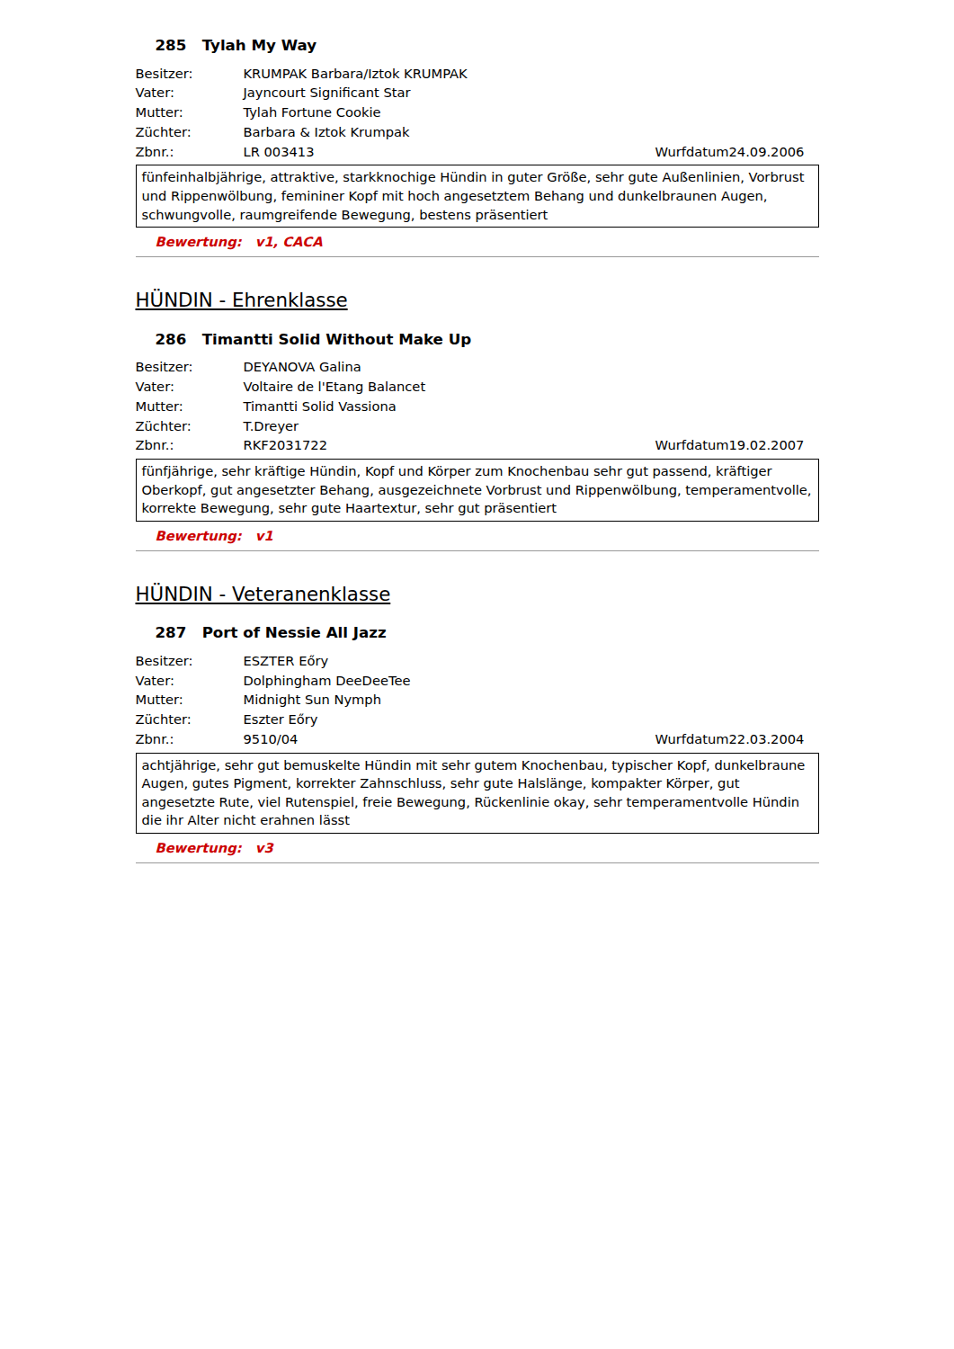285 Tylah My Way
| Besitzer: | KRUMPAK Barbara/Iztok KRUMPAK |
| Vater: | Jayncourt Significant Star |
| Mutter: | Tylah Fortune Cookie |
| Züchter: | Barbara & Iztok Krumpak |
| Zbnr.: | LR 003413 | Wurfdatum | 24.09.2006 |
fünfeinhalbjährige, attraktive, starkknochige Hündin in guter Größe, sehr gute Außenlinien, Vorbrust und Rippenwölbung, femininer Kopf mit hoch angesetztem Behang und dunkelbraunen Augen, schwungvolle, raumgreifende Bewegung, bestens präsentiert
Bewertung: v1, CACA
HÜNDIN - Ehrenklasse
286 Timantti Solid Without Make Up
| Besitzer: | DEYANOVA Galina |
| Vater: | Voltaire de l'Etang Balancet |
| Mutter: | Timantti Solid Vassiona |
| Züchter: | T.Dreyer |
| Zbnr.: | RKF2031722 | Wurfdatum | 19.02.2007 |
fünfjährige, sehr kräftige Hündin, Kopf und Körper zum Knochenbau sehr gut passend, kräftiger Oberkopf, gut angesetzter Behang, ausgezeichnete Vorbrust und Rippenwölbung, temperamentvolle, korrekte Bewegung, sehr gute Haartextur, sehr gut präsentiert
Bewertung: v1
HÜNDIN - Veteranenklasse
287 Port of Nessie All Jazz
| Besitzer: | ESZTER Eőry |
| Vater: | Dolphingham DeeDeeTee |
| Mutter: | Midnight Sun Nymph |
| Züchter: | Eszter Eőry |
| Zbnr.: | 9510/04 | Wurfdatum | 22.03.2004 |
achtjährige, sehr gut bemuskelte Hündin mit sehr gutem Knochenbau, typischer Kopf, dunkelbraune Augen, gutes Pigment, korrekter Zahnschluss, sehr gute Halslänge, kompakter Körper, gut angesetzte Rute, viel Rutenspiel, freie Bewegung, Rückenlinie okay, sehr temperamentvolle Hündin die ihr Alter nicht erahnen lässt
Bewertung: v3